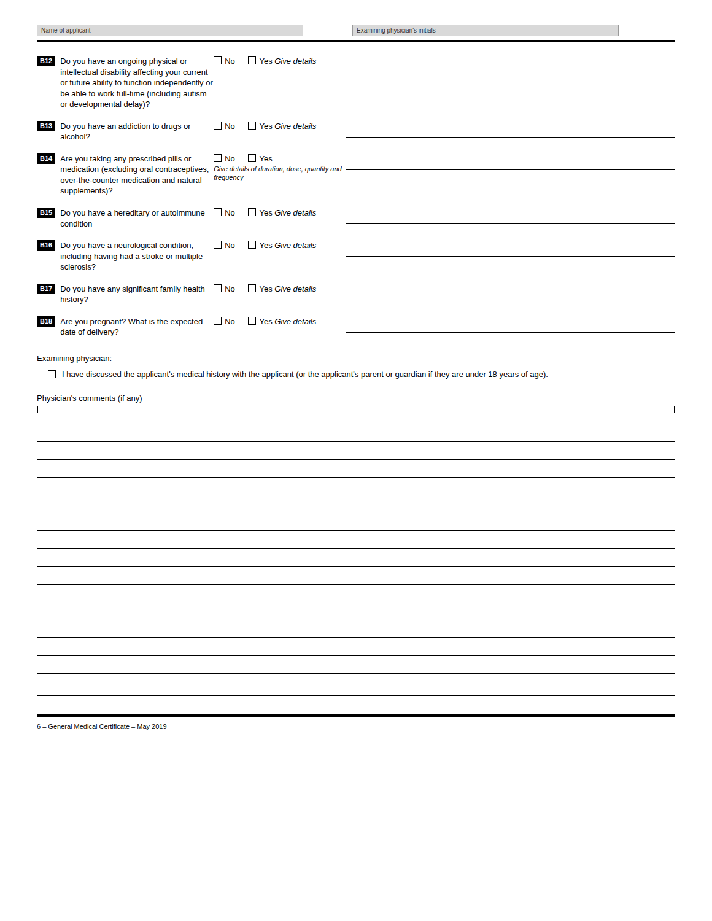Name of applicant
Examining physician's initials
B12
Do you have an ongoing physical or intellectual disability affecting your current or future ability to function independently or be able to work full-time (including autism or developmental delay)?
No Yes Give details
B13
Do you have an addiction to drugs or alcohol?
No Yes Give details
B14
Are you taking any prescribed pills or medication (excluding oral contraceptives, over-the-counter medication and natural supplements)?
No Yes
Give details of duration, dose, quantity and frequency
B15
Do you have a hereditary or autoimmune condition
No Yes Give details
B16
Do you have a neurological condition, including having had a stroke or multiple sclerosis?
No Yes Give details
B17
Do you have any significant family health history?
No Yes Give details
B18
Are you pregnant? What is the expected date of delivery?
No Yes Give details
Examining physician:
I have discussed the applicant's medical history with the applicant (or the applicant's parent or guardian if they are under 18 years of age).
Physician's comments (if any)
6 – General Medical Certificate – May 2019